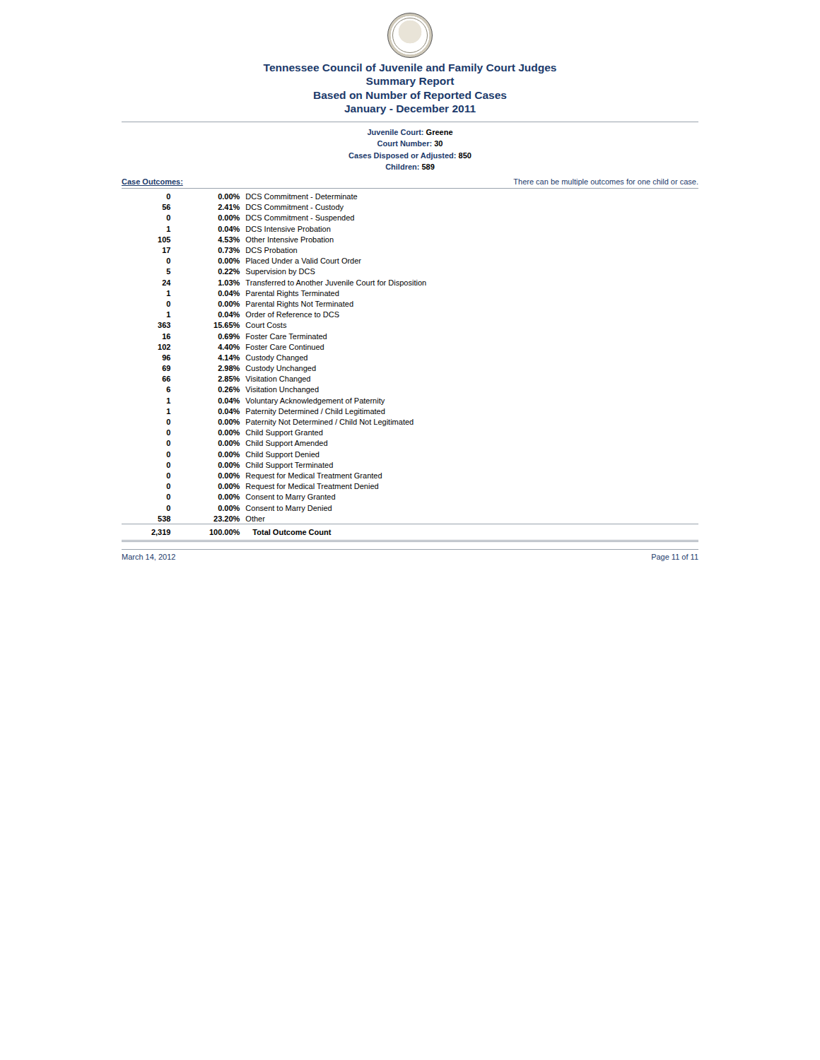Tennessee Council of Juvenile and Family Court Judges
Summary Report
Based on Number of Reported Cases
January - December 2011
Juvenile Court: Greene
Court Number: 30
Cases Disposed or Adjusted: 850
Children: 589
Case Outcomes:
There can be multiple outcomes for one child or case.
| 0 | 0.00% | DCS Commitment - Determinate |
| 56 | 2.41% | DCS Commitment - Custody |
| 0 | 0.00% | DCS Commitment - Suspended |
| 1 | 0.04% | DCS Intensive Probation |
| 105 | 4.53% | Other Intensive Probation |
| 17 | 0.73% | DCS Probation |
| 0 | 0.00% | Placed Under a Valid Court Order |
| 5 | 0.22% | Supervision by DCS |
| 24 | 1.03% | Transferred to Another Juvenile Court for Disposition |
| 1 | 0.04% | Parental Rights Terminated |
| 0 | 0.00% | Parental Rights Not Terminated |
| 1 | 0.04% | Order of Reference to DCS |
| 363 | 15.65% | Court Costs |
| 16 | 0.69% | Foster Care Terminated |
| 102 | 4.40% | Foster Care Continued |
| 96 | 4.14% | Custody Changed |
| 69 | 2.98% | Custody Unchanged |
| 66 | 2.85% | Visitation Changed |
| 6 | 0.26% | Visitation Unchanged |
| 1 | 0.04% | Voluntary Acknowledgement of Paternity |
| 1 | 0.04% | Paternity Determined / Child Legitimated |
| 0 | 0.00% | Paternity Not Determined / Child Not Legitimated |
| 0 | 0.00% | Child Support Granted |
| 0 | 0.00% | Child Support Amended |
| 0 | 0.00% | Child Support Denied |
| 0 | 0.00% | Child Support Terminated |
| 0 | 0.00% | Request for Medical Treatment Granted |
| 0 | 0.00% | Request for Medical Treatment Denied |
| 0 | 0.00% | Consent to Marry Granted |
| 0 | 0.00% | Consent to Marry Denied |
| 538 | 23.20% | Other |
| 2,319 | 100.00% | Total Outcome Count |
March 14, 2012
Page 11 of 11